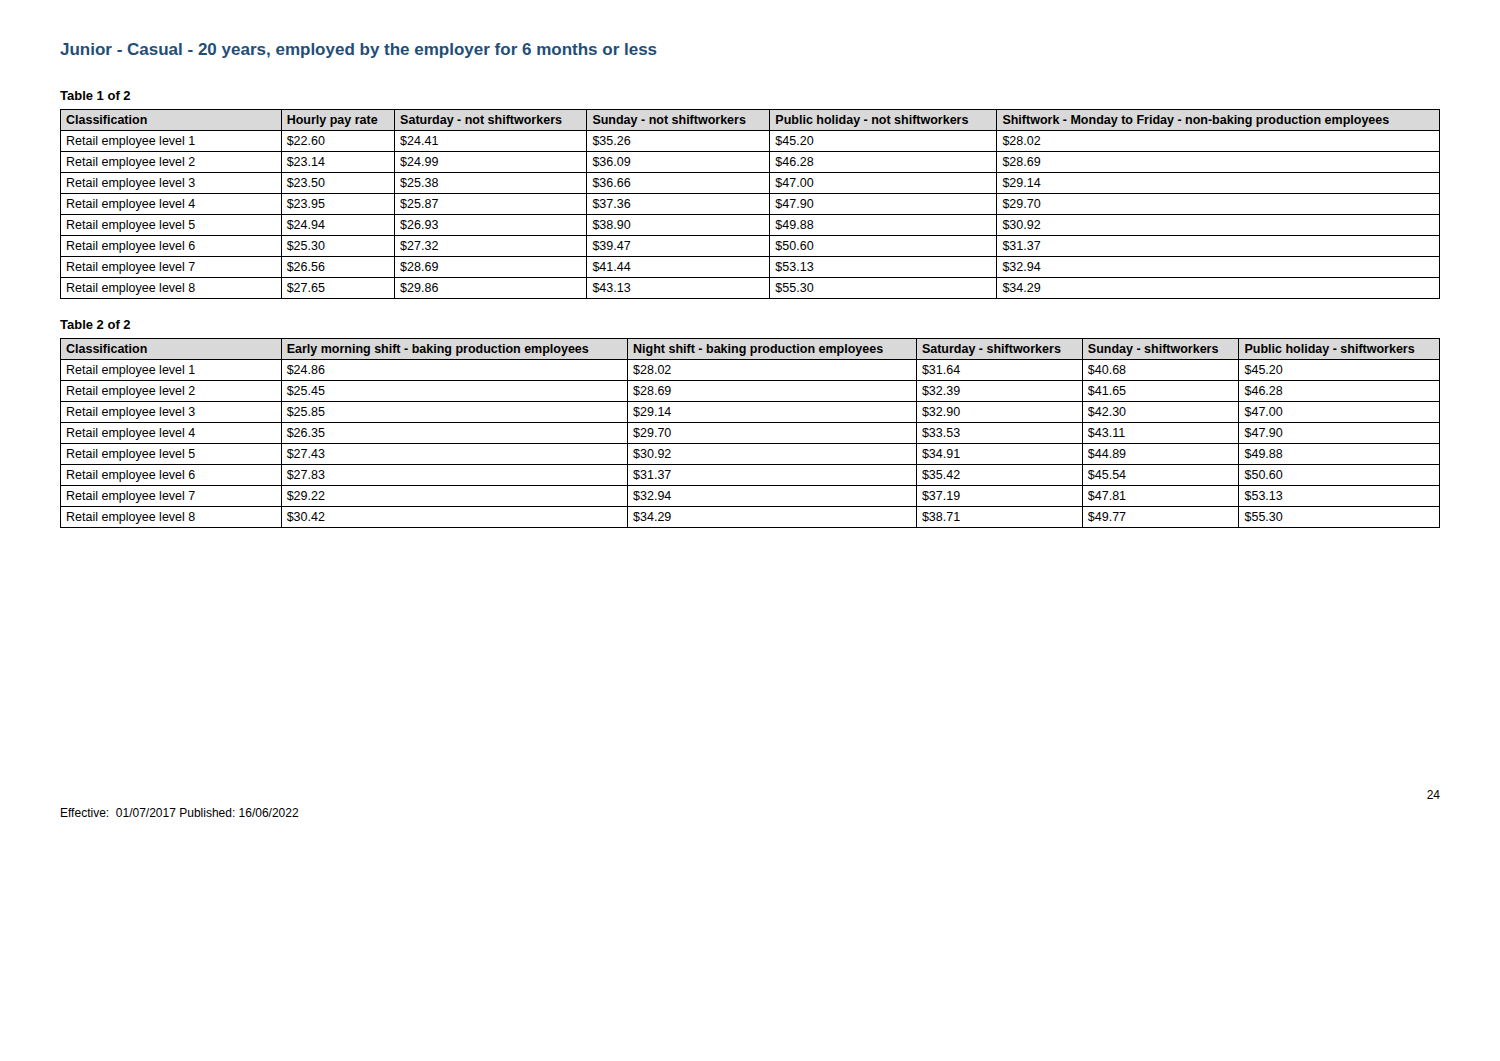Junior - Casual - 20 years, employed by the employer for 6 months or less
Table 1 of 2
| Classification | Hourly pay rate | Saturday - not shiftworkers | Sunday - not shiftworkers | Public holiday - not shiftworkers | Shiftwork - Monday to Friday - non-baking production employees |
| --- | --- | --- | --- | --- | --- |
| Retail employee level 1 | $22.60 | $24.41 | $35.26 | $45.20 | $28.02 |
| Retail employee level 2 | $23.14 | $24.99 | $36.09 | $46.28 | $28.69 |
| Retail employee level 3 | $23.50 | $25.38 | $36.66 | $47.00 | $29.14 |
| Retail employee level 4 | $23.95 | $25.87 | $37.36 | $47.90 | $29.70 |
| Retail employee level 5 | $24.94 | $26.93 | $38.90 | $49.88 | $30.92 |
| Retail employee level 6 | $25.30 | $27.32 | $39.47 | $50.60 | $31.37 |
| Retail employee level 7 | $26.56 | $28.69 | $41.44 | $53.13 | $32.94 |
| Retail employee level 8 | $27.65 | $29.86 | $43.13 | $55.30 | $34.29 |
Table 2 of 2
| Classification | Early morning shift - baking production employees | Night shift - baking production employees | Saturday - shiftworkers | Sunday - shiftworkers | Public holiday - shiftworkers |
| --- | --- | --- | --- | --- | --- |
| Retail employee level 1 | $24.86 | $28.02 | $31.64 | $40.68 | $45.20 |
| Retail employee level 2 | $25.45 | $28.69 | $32.39 | $41.65 | $46.28 |
| Retail employee level 3 | $25.85 | $29.14 | $32.90 | $42.30 | $47.00 |
| Retail employee level 4 | $26.35 | $29.70 | $33.53 | $43.11 | $47.90 |
| Retail employee level 5 | $27.43 | $30.92 | $34.91 | $44.89 | $49.88 |
| Retail employee level 6 | $27.83 | $31.37 | $35.42 | $45.54 | $50.60 |
| Retail employee level 7 | $29.22 | $32.94 | $37.19 | $47.81 | $53.13 |
| Retail employee level 8 | $30.42 | $34.29 | $38.71 | $49.77 | $55.30 |
24
Effective: 01/07/2017 Published: 16/06/2022